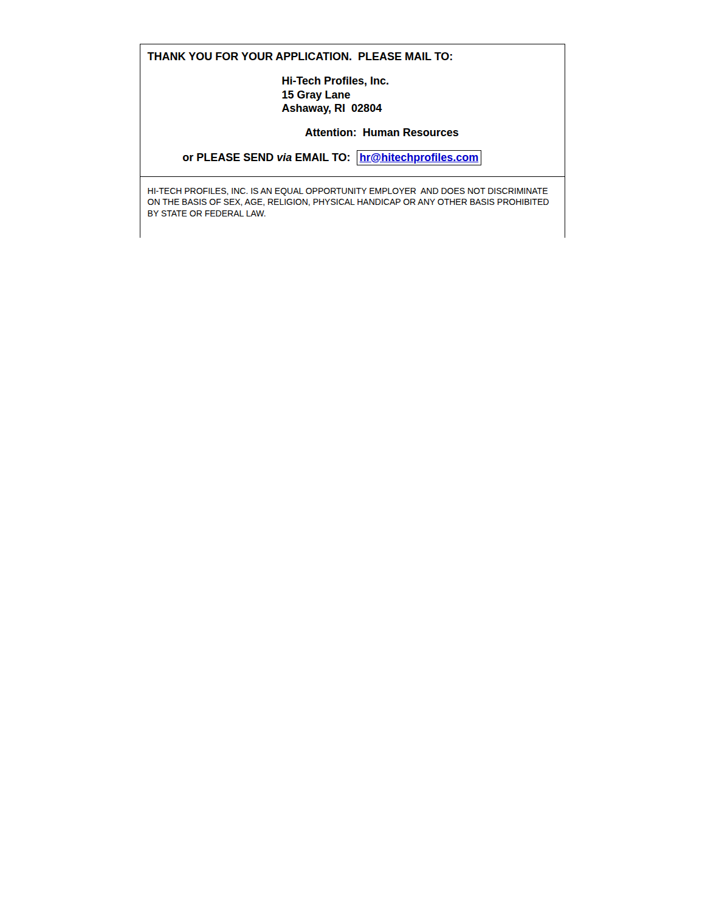THANK YOU FOR YOUR APPLICATION. PLEASE MAIL TO:
Hi-Tech Profiles, Inc.
15 Gray Lane
Ashaway, RI 02804
Attention: Human Resources
or PLEASE SEND via EMAIL TO: hr@hitechprofiles.com
HI-TECH PROFILES, INC. IS AN EQUAL OPPORTUNITY EMPLOYER AND DOES NOT DISCRIMINATE ON THE BASIS OF SEX, AGE, RELIGION, PHYSICAL HANDICAP OR ANY OTHER BASIS PROHIBITED BY STATE OR FEDERAL LAW.